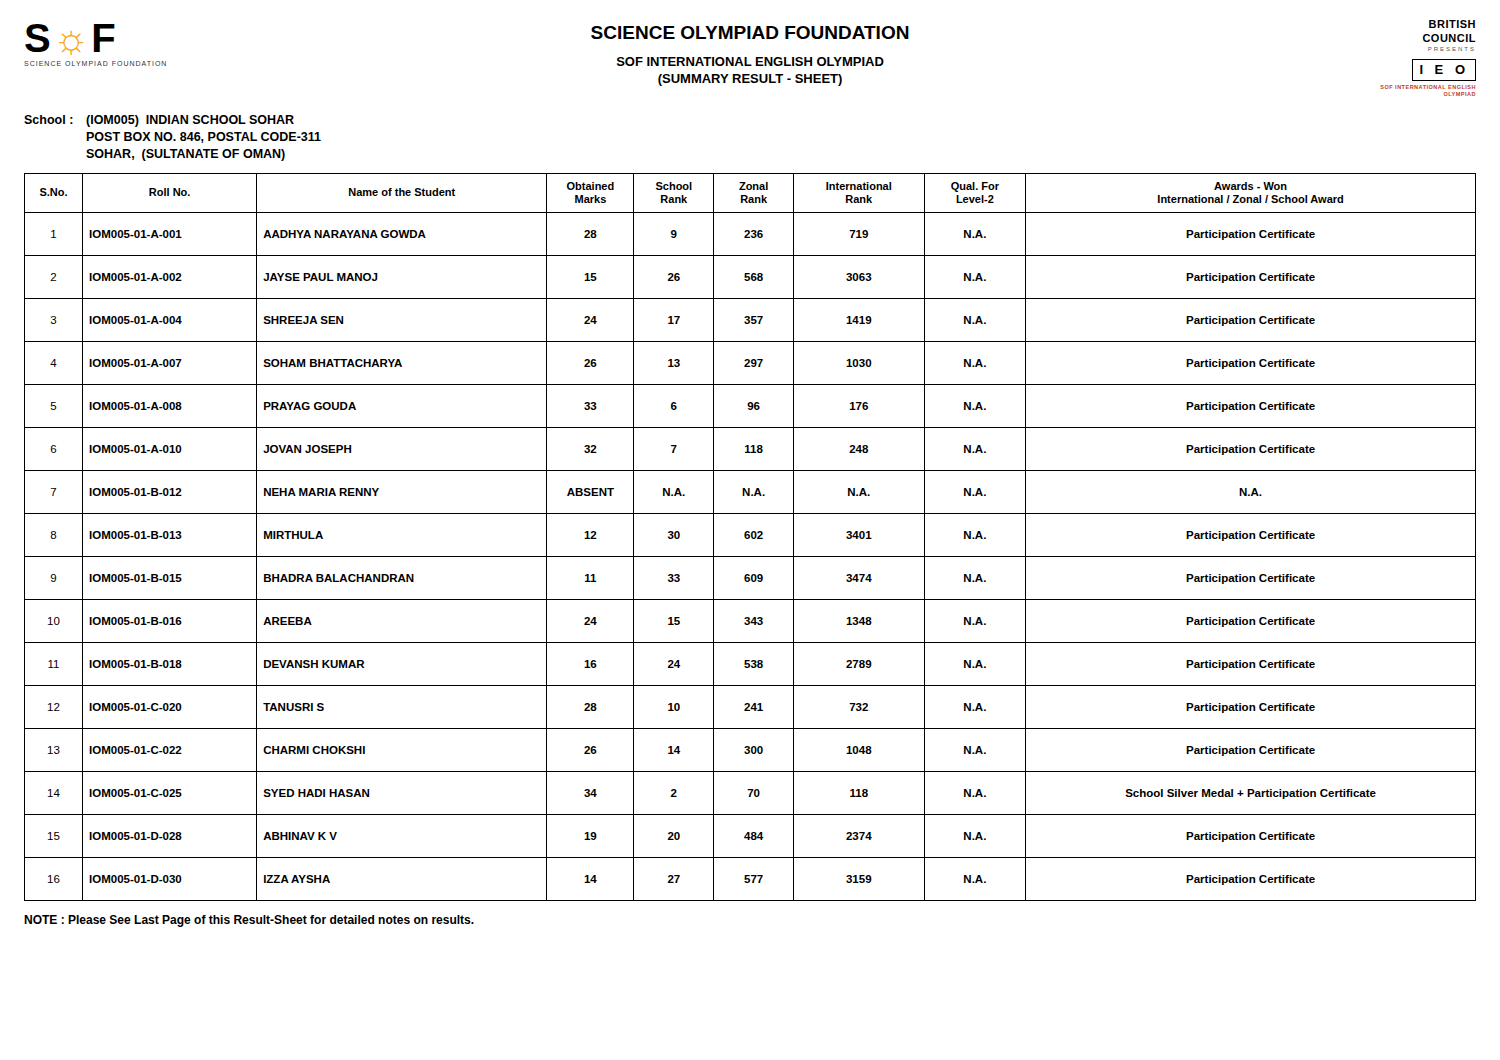S☼F
SCIENCE OLYMPIAD FOUNDATION
SCIENCE OLYMPIAD FOUNDATION
SOF INTERNATIONAL ENGLISH OLYMPIAD
(SUMMARY RESULT - SHEET)
BRITISH
COUNCIL
PRESENTS
I E O
SOF INTERNATIONAL ENGLISH
OLYMPIAD
School :(IOM005) INDIAN SCHOOL SOHAR POST BOX NO. 846, POSTAL CODE-311 SOHAR, (SULTANATE OF OMAN)
| S.No. | Roll No. | Name of the Student | Obtained Marks | School Rank | Zonal Rank | International Rank | Qual. For Level-2 | Awards - Won International / Zonal / School Award |
| --- | --- | --- | --- | --- | --- | --- | --- | --- |
| 1 | IOM005-01-A-001 | AADHYA NARAYANA GOWDA | 28 | 9 | 236 | 719 | N.A. | Participation Certificate |
| 2 | IOM005-01-A-002 | JAYSE PAUL MANOJ | 15 | 26 | 568 | 3063 | N.A. | Participation Certificate |
| 3 | IOM005-01-A-004 | SHREEJA SEN | 24 | 17 | 357 | 1419 | N.A. | Participation Certificate |
| 4 | IOM005-01-A-007 | SOHAM BHATTACHARYA | 26 | 13 | 297 | 1030 | N.A. | Participation Certificate |
| 5 | IOM005-01-A-008 | PRAYAG GOUDA | 33 | 6 | 96 | 176 | N.A. | Participation Certificate |
| 6 | IOM005-01-A-010 | JOVAN JOSEPH | 32 | 7 | 118 | 248 | N.A. | Participation Certificate |
| 7 | IOM005-01-B-012 | NEHA MARIA RENNY | ABSENT | N.A. | N.A. | N.A. | N.A. | N.A. |
| 8 | IOM005-01-B-013 | MIRTHULA | 12 | 30 | 602 | 3401 | N.A. | Participation Certificate |
| 9 | IOM005-01-B-015 | BHADRA BALACHANDRAN | 11 | 33 | 609 | 3474 | N.A. | Participation Certificate |
| 10 | IOM005-01-B-016 | AREEBA | 24 | 15 | 343 | 1348 | N.A. | Participation Certificate |
| 11 | IOM005-01-B-018 | DEVANSH KUMAR | 16 | 24 | 538 | 2789 | N.A. | Participation Certificate |
| 12 | IOM005-01-C-020 | TANUSRI S | 28 | 10 | 241 | 732 | N.A. | Participation Certificate |
| 13 | IOM005-01-C-022 | CHARMI CHOKSHI | 26 | 14 | 300 | 1048 | N.A. | Participation Certificate |
| 14 | IOM005-01-C-025 | SYED HADI HASAN | 34 | 2 | 70 | 118 | N.A. | School Silver Medal + Participation Certificate |
| 15 | IOM005-01-D-028 | ABHINAV K V | 19 | 20 | 484 | 2374 | N.A. | Participation Certificate |
| 16 | IOM005-01-D-030 | IZZA AYSHA | 14 | 27 | 577 | 3159 | N.A. | Participation Certificate |
NOTE : Please See Last Page of this Result-Sheet for detailed notes on results.